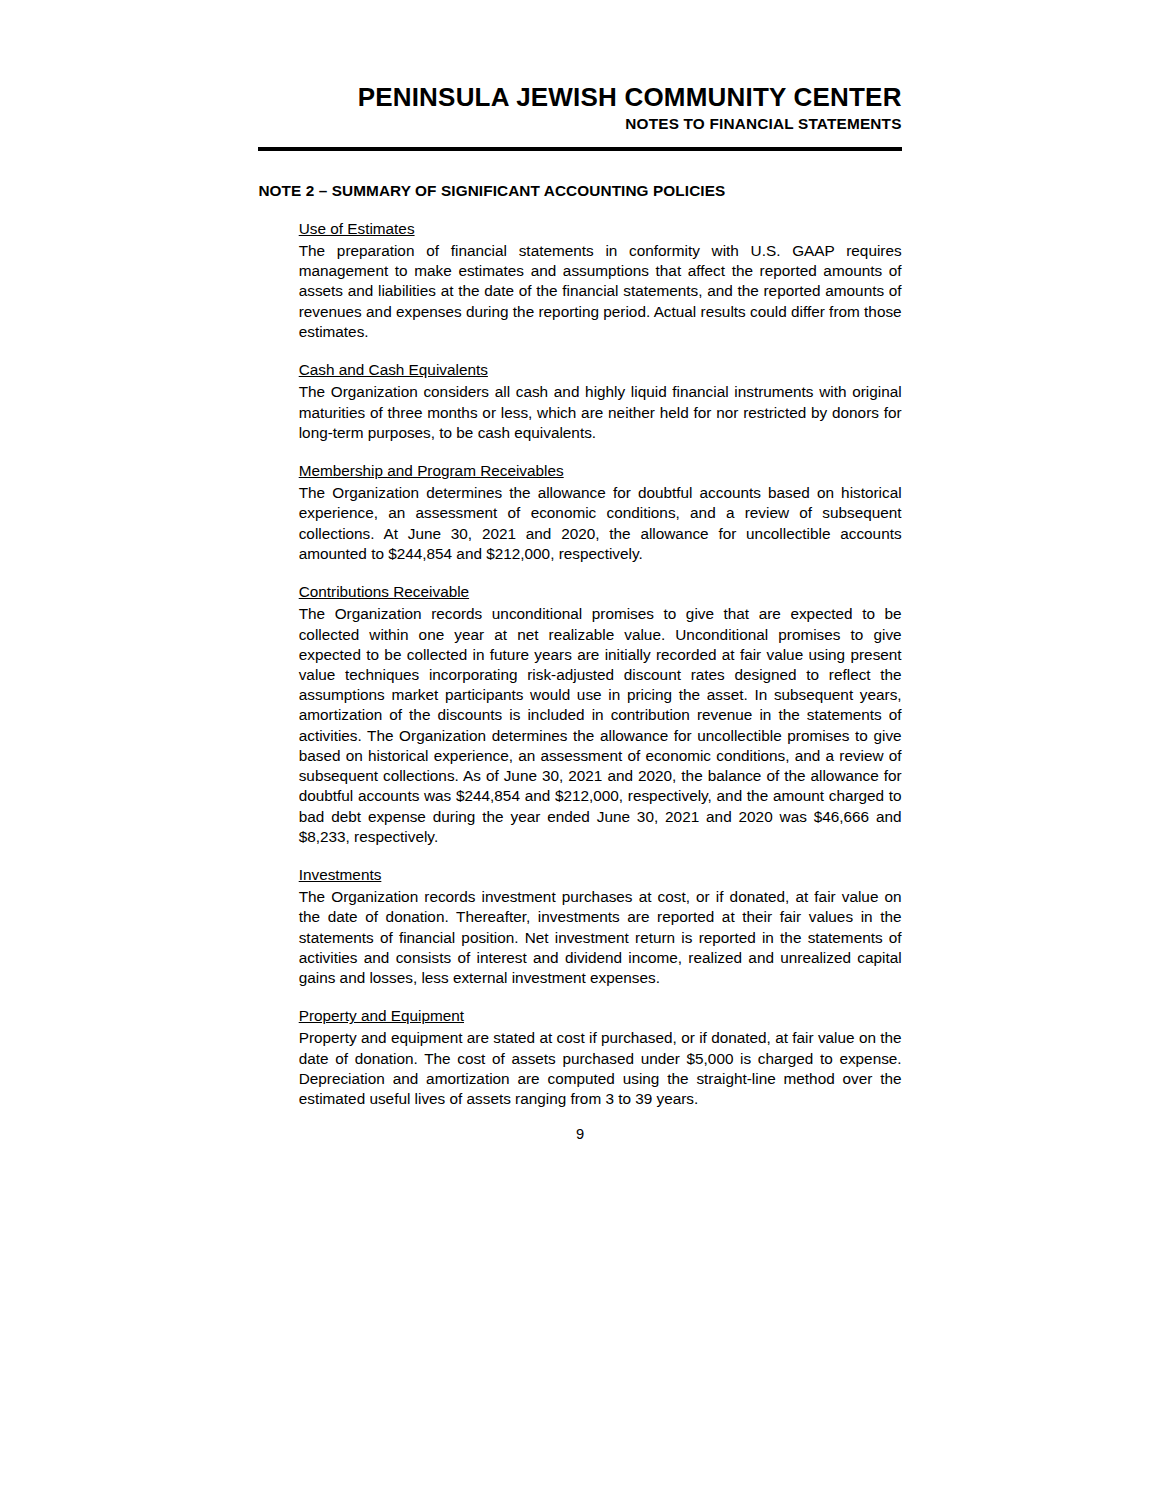PENINSULA JEWISH COMMUNITY CENTER
NOTES TO FINANCIAL STATEMENTS
NOTE 2 – SUMMARY OF SIGNIFICANT ACCOUNTING POLICIES
Use of Estimates
The preparation of financial statements in conformity with U.S. GAAP requires management to make estimates and assumptions that affect the reported amounts of assets and liabilities at the date of the financial statements, and the reported amounts of revenues and expenses during the reporting period. Actual results could differ from those estimates.
Cash and Cash Equivalents
The Organization considers all cash and highly liquid financial instruments with original maturities of three months or less, which are neither held for nor restricted by donors for long-term purposes, to be cash equivalents.
Membership and Program Receivables
The Organization determines the allowance for doubtful accounts based on historical experience, an assessment of economic conditions, and a review of subsequent collections. At June 30, 2021 and 2020, the allowance for uncollectible accounts amounted to $244,854 and $212,000, respectively.
Contributions Receivable
The Organization records unconditional promises to give that are expected to be collected within one year at net realizable value. Unconditional promises to give expected to be collected in future years are initially recorded at fair value using present value techniques incorporating risk-adjusted discount rates designed to reflect the assumptions market participants would use in pricing the asset. In subsequent years, amortization of the discounts is included in contribution revenue in the statements of activities. The Organization determines the allowance for uncollectible promises to give based on historical experience, an assessment of economic conditions, and a review of subsequent collections. As of June 30, 2021 and 2020, the balance of the allowance for doubtful accounts was $244,854 and $212,000, respectively, and the amount charged to bad debt expense during the year ended June 30, 2021 and 2020 was $46,666 and $8,233, respectively.
Investments
The Organization records investment purchases at cost, or if donated, at fair value on the date of donation. Thereafter, investments are reported at their fair values in the statements of financial position. Net investment return is reported in the statements of activities and consists of interest and dividend income, realized and unrealized capital gains and losses, less external investment expenses.
Property and Equipment
Property and equipment are stated at cost if purchased, or if donated, at fair value on the date of donation. The cost of assets purchased under $5,000 is charged to expense. Depreciation and amortization are computed using the straight-line method over the estimated useful lives of assets ranging from 3 to 39 years.
9